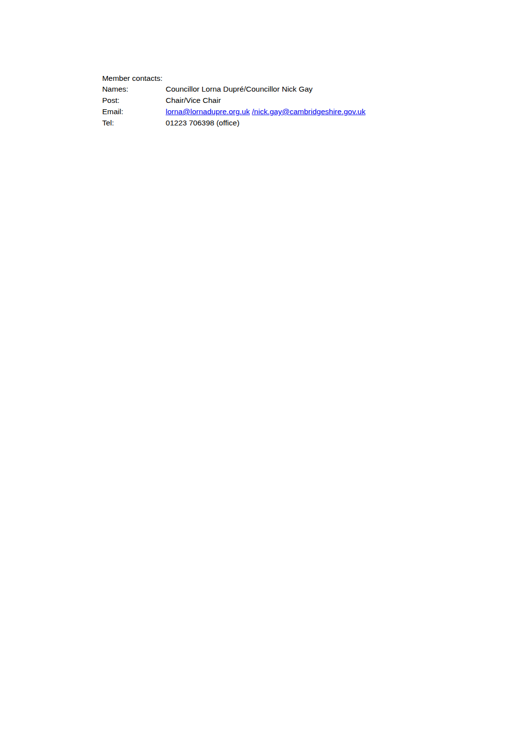Member contacts:
| Names: | Councillor Lorna Dupré/Councillor Nick Gay |
| Post: | Chair/Vice Chair |
| Email: | lorna@lornadupre.org.uk /nick.gay@cambridgeshire.gov.uk |
| Tel: | 01223 706398 (office) |